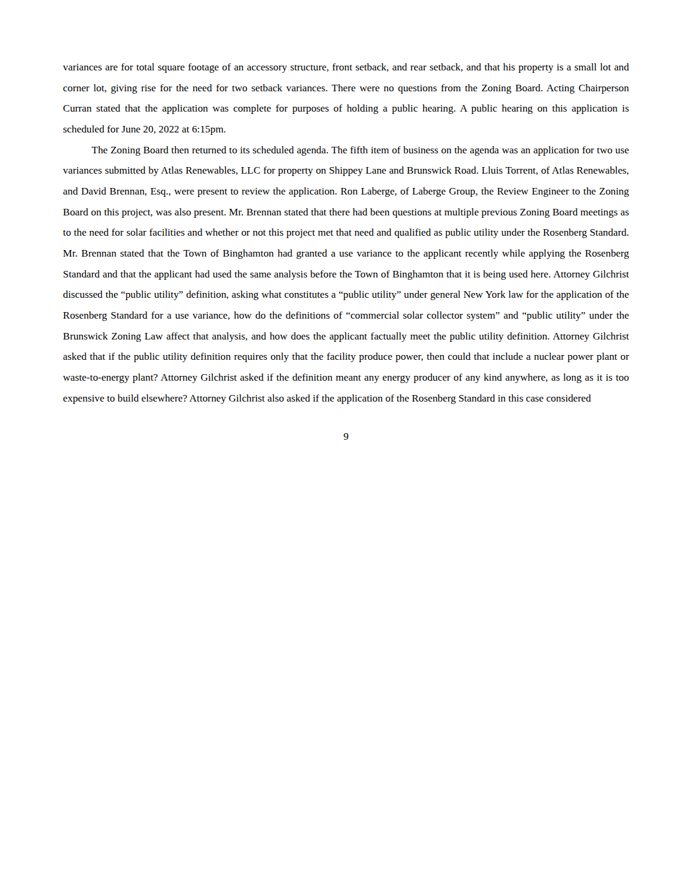variances are for total square footage of an accessory structure, front setback, and rear setback, and that his property is a small lot and corner lot, giving rise for the need for two setback variances. There were no questions from the Zoning Board. Acting Chairperson Curran stated that the application was complete for purposes of holding a public hearing. A public hearing on this application is scheduled for June 20, 2022 at 6:15pm.
The Zoning Board then returned to its scheduled agenda. The fifth item of business on the agenda was an application for two use variances submitted by Atlas Renewables, LLC for property on Shippey Lane and Brunswick Road. Lluis Torrent, of Atlas Renewables, and David Brennan, Esq., were present to review the application. Ron Laberge, of Laberge Group, the Review Engineer to the Zoning Board on this project, was also present. Mr. Brennan stated that there had been questions at multiple previous Zoning Board meetings as to the need for solar facilities and whether or not this project met that need and qualified as public utility under the Rosenberg Standard. Mr. Brennan stated that the Town of Binghamton had granted a use variance to the applicant recently while applying the Rosenberg Standard and that the applicant had used the same analysis before the Town of Binghamton that it is being used here. Attorney Gilchrist discussed the “public utility” definition, asking what constitutes a “public utility” under general New York law for the application of the Rosenberg Standard for a use variance, how do the definitions of “commercial solar collector system” and “public utility” under the Brunswick Zoning Law affect that analysis, and how does the applicant factually meet the public utility definition. Attorney Gilchrist asked that if the public utility definition requires only that the facility produce power, then could that include a nuclear power plant or waste-to-energy plant? Attorney Gilchrist asked if the definition meant any energy producer of any kind anywhere, as long as it is too expensive to build elsewhere? Attorney Gilchrist also asked if the application of the Rosenberg Standard in this case considered
9